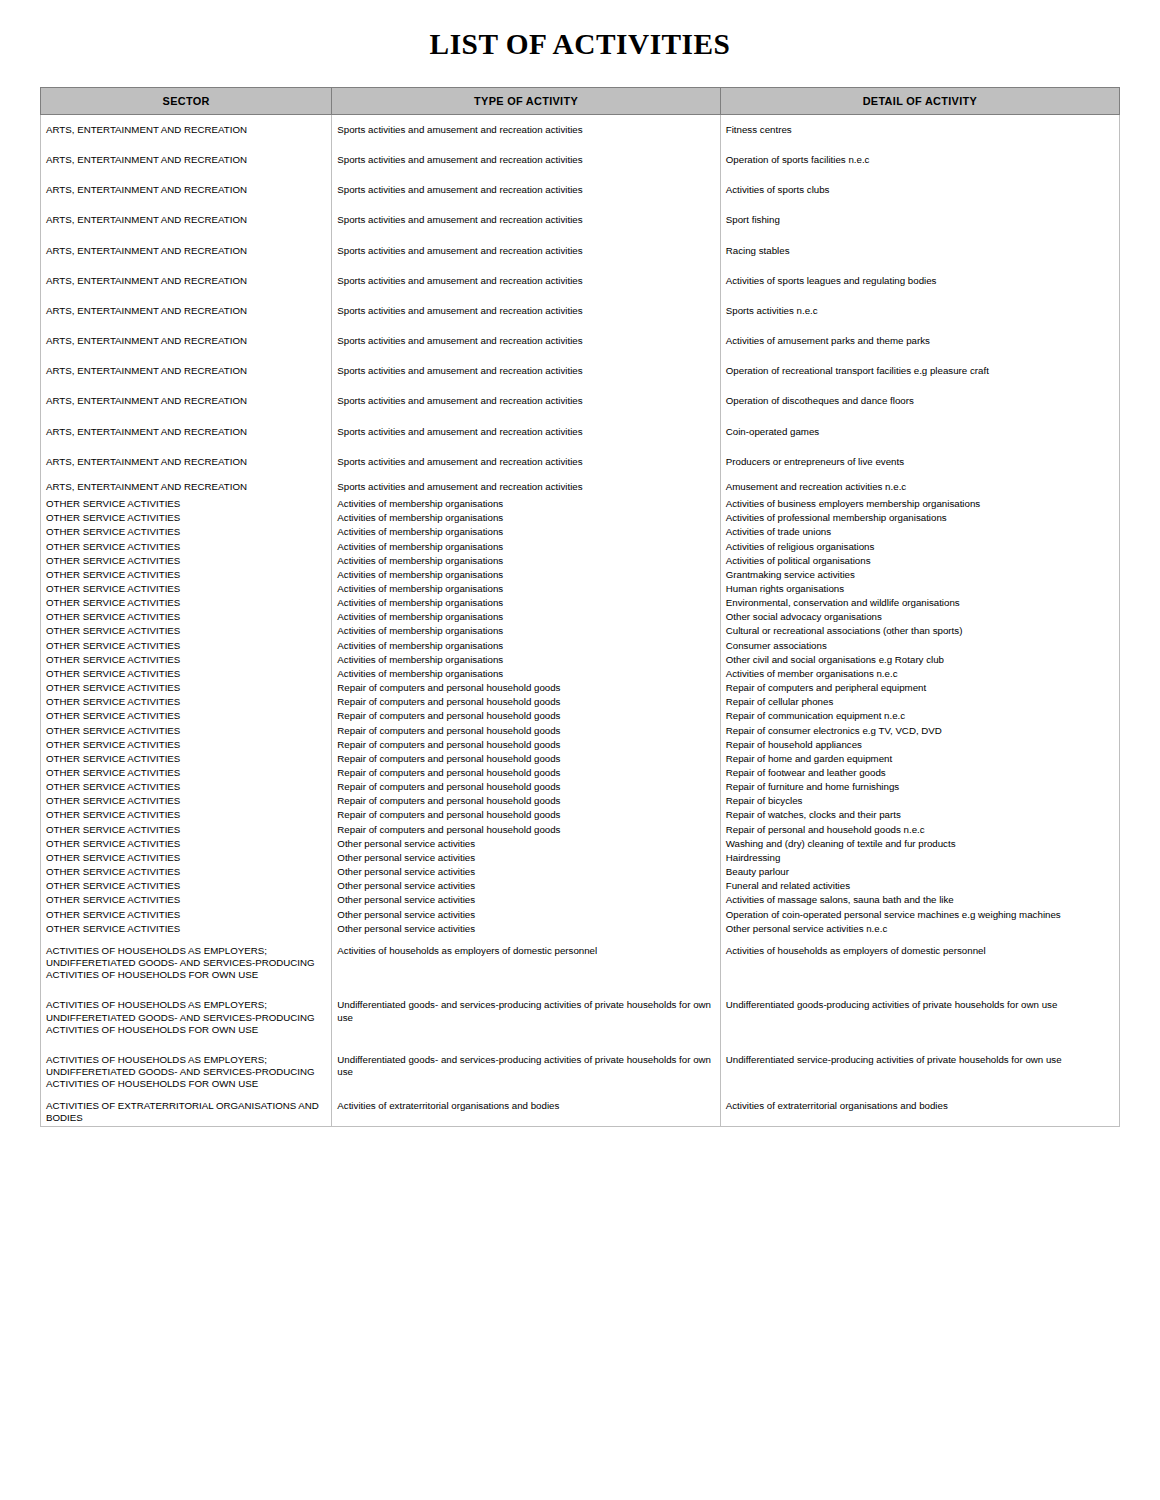LIST OF ACTIVITIES
| SECTOR | TYPE OF ACTIVITY | DETAIL OF ACTIVITY |
| --- | --- | --- |
| ARTS, ENTERTAINMENT AND RECREATION | Sports activities and amusement and recreation activities | Fitness centres |
| ARTS, ENTERTAINMENT AND RECREATION | Sports activities and amusement and recreation activities | Operation of sports facilities n.e.c |
| ARTS, ENTERTAINMENT AND RECREATION | Sports activities and amusement and recreation activities | Activities of sports clubs |
| ARTS, ENTERTAINMENT AND RECREATION | Sports activities and amusement and recreation activities | Sport fishing |
| ARTS, ENTERTAINMENT AND RECREATION | Sports activities and amusement and recreation activities | Racing stables |
| ARTS, ENTERTAINMENT AND RECREATION | Sports activities and amusement and recreation activities | Activities of sports leagues and regulating bodies |
| ARTS, ENTERTAINMENT AND RECREATION | Sports activities and amusement and recreation activities | Sports activities n.e.c |
| ARTS, ENTERTAINMENT AND RECREATION | Sports activities and amusement and recreation activities | Activities of amusement parks and theme parks |
| ARTS, ENTERTAINMENT AND RECREATION | Sports activities and amusement and recreation activities | Operation of recreational transport facilities e.g pleasure craft |
| ARTS, ENTERTAINMENT AND RECREATION | Sports activities and amusement and recreation activities | Operation of discotheques and dance floors |
| ARTS, ENTERTAINMENT AND RECREATION | Sports activities and amusement and recreation activities | Coin-operated games |
| ARTS, ENTERTAINMENT AND RECREATION | Sports activities and amusement and recreation activities | Producers or entrepreneurs of live events |
| ARTS, ENTERTAINMENT AND RECREATION | Sports activities and amusement and recreation activities | Amusement and recreation activities n.e.c |
| OTHER SERVICE ACTIVITIES | Activities of membership organisations | Activities of business employers membership organisations |
| OTHER SERVICE ACTIVITIES | Activities of membership organisations | Activities of professional membership organisations |
| OTHER SERVICE ACTIVITIES | Activities of membership organisations | Activities of trade unions |
| OTHER SERVICE ACTIVITIES | Activities of membership organisations | Activities of religious organisations |
| OTHER SERVICE ACTIVITIES | Activities of membership organisations | Activities of political organisations |
| OTHER SERVICE ACTIVITIES | Activities of membership organisations | Grantmaking service activities |
| OTHER SERVICE ACTIVITIES | Activities of membership organisations | Human rights organisations |
| OTHER SERVICE ACTIVITIES | Activities of membership organisations | Environmental, conservation and wildlife organisations |
| OTHER SERVICE ACTIVITIES | Activities of membership organisations | Other social advocacy organisations |
| OTHER SERVICE ACTIVITIES | Activities of membership organisations | Cultural or recreational associations (other than sports) |
| OTHER SERVICE ACTIVITIES | Activities of membership organisations | Consumer associations |
| OTHER SERVICE ACTIVITIES | Activities of membership organisations | Other civil and social organisations e.g Rotary club |
| OTHER SERVICE ACTIVITIES | Activities of membership organisations | Activities of member organisations n.e.c |
| OTHER SERVICE ACTIVITIES | Repair of computers and personal household goods | Repair of computers and peripheral equipment |
| OTHER SERVICE ACTIVITIES | Repair of computers and personal household goods | Repair of cellular phones |
| OTHER SERVICE ACTIVITIES | Repair of computers and personal household goods | Repair of communication equipment n.e.c |
| OTHER SERVICE ACTIVITIES | Repair of computers and personal household goods | Repair of consumer electronics e.g TV, VCD, DVD |
| OTHER SERVICE ACTIVITIES | Repair of computers and personal household goods | Repair of household appliances |
| OTHER SERVICE ACTIVITIES | Repair of computers and personal household goods | Repair of home and garden equipment |
| OTHER SERVICE ACTIVITIES | Repair of computers and personal household goods | Repair of footwear and leather goods |
| OTHER SERVICE ACTIVITIES | Repair of computers and personal household goods | Repair of furniture and home furnishings |
| OTHER SERVICE ACTIVITIES | Repair of computers and personal household goods | Repair of bicycles |
| OTHER SERVICE ACTIVITIES | Repair of computers and personal household goods | Repair of watches, clocks and their parts |
| OTHER SERVICE ACTIVITIES | Repair of computers and personal household goods | Repair of personal and household goods n.e.c |
| OTHER SERVICE ACTIVITIES | Other personal service activities | Washing and (dry) cleaning of textile and fur products |
| OTHER SERVICE ACTIVITIES | Other personal service activities | Hairdressing |
| OTHER SERVICE ACTIVITIES | Other personal service activities | Beauty parlour |
| OTHER SERVICE ACTIVITIES | Other personal service activities | Funeral and related activities |
| OTHER SERVICE ACTIVITIES | Other personal service activities | Activities of massage salons, sauna bath and the like |
| OTHER SERVICE ACTIVITIES | Other personal service activities | Operation of coin-operated personal service machines e.g weighing machines |
| OTHER SERVICE ACTIVITIES | Other personal service activities | Other personal service activities n.e.c |
| ACTIVITIES OF HOUSEHOLDS AS EMPLOYERS; UNDIFFERETIATED GOODS- AND SERVICES-PRODUCING ACTIVITIES OF HOUSEHOLDS FOR OWN USE | Activities of households as employers of domestic personnel | Activities of households as employers of domestic personnel |
| ACTIVITIES OF HOUSEHOLDS AS EMPLOYERS; UNDIFFERETIATED GOODS- AND SERVICES-PRODUCING ACTIVITIES OF HOUSEHOLDS FOR OWN USE | Undifferentiated goods- and services-producing activities of private households for own use | Undifferentiated goods-producing activities of private households for own use |
| ACTIVITIES OF HOUSEHOLDS AS EMPLOYERS; UNDIFFERETIATED GOODS- AND SERVICES-PRODUCING ACTIVITIES OF HOUSEHOLDS FOR OWN USE | Undifferentiated goods- and services-producing activities of private households for own use | Undifferentiated service-producing activities of private households for own use |
| ACTIVITIES OF EXTRATERRITORIAL ORGANISATIONS AND BODIES | Activities of extraterritorial organisations and bodies | Activities of extraterritorial organisations and bodies |